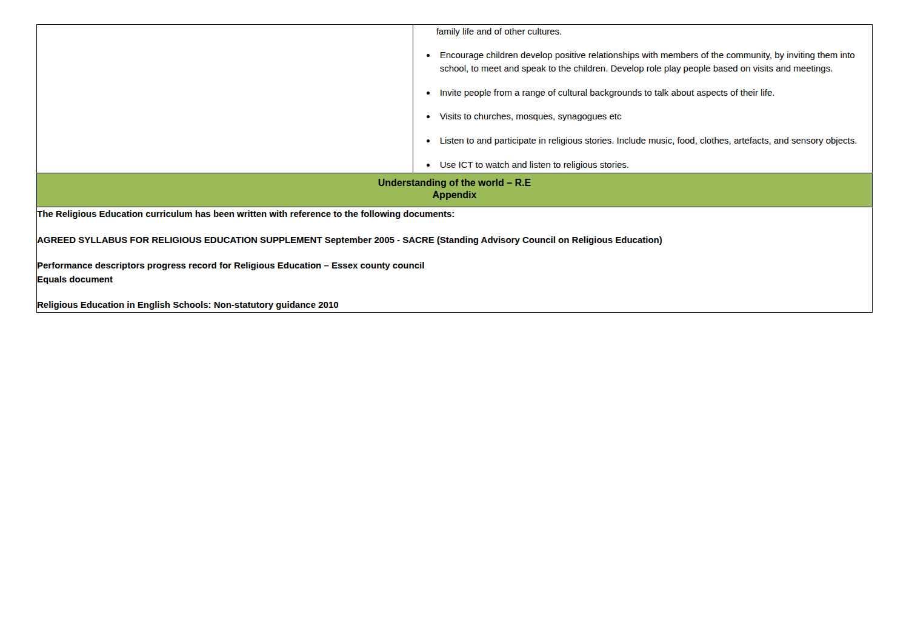| | family life and of other cultures. Encourage children develop positive relationships with members of the community, by inviting them into school, to meet and speak to the children. Develop role play people based on visits and meetings. Invite people from a range of cultural backgrounds to talk about aspects of their life. Visits to churches, mosques, synagogues etc Listen to and participate in religious stories. Include music, food, clothes, artefacts, and sensory objects. Use ICT to watch and listen to religious stories. |
| Understanding of the world – R.E Appendix |
| The Religious Education curriculum has been written with reference to the following documents: AGREED SYLLABUS FOR RELIGIOUS EDUCATION SUPPLEMENT September 2005 - SACRE (Standing Advisory Council on Religious Education) Performance descriptors progress record for Religious Education – Essex county council Equals document Religious Education in English Schools: Non-statutory guidance 2010 |